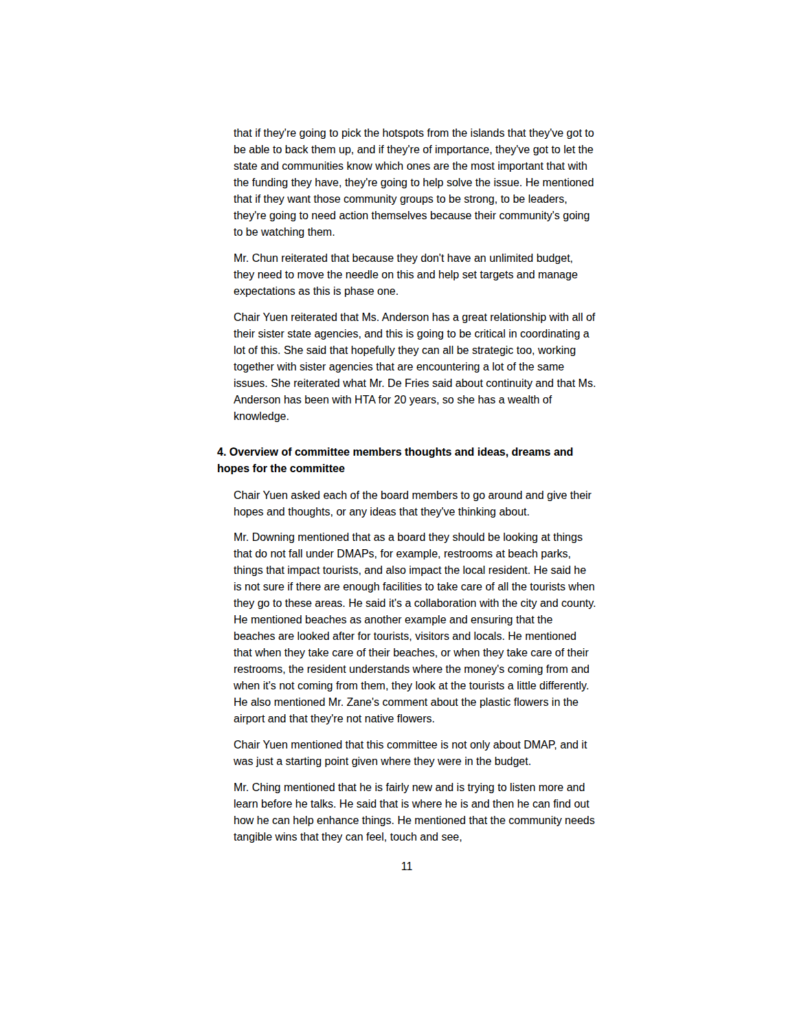that if they're going to pick the hotspots from the islands that they've got to be able to back them up, and if they're of importance, they've got to let the state and communities know which ones are the most important that with the funding they have, they're going to help solve the issue. He mentioned that if they want those community groups to be strong, to be leaders, they're going to need action themselves because their community's going to be watching them.
Mr. Chun reiterated that because they don't have an unlimited budget, they need to move the needle on this and help set targets and manage expectations as this is phase one.
Chair Yuen reiterated that Ms. Anderson has a great relationship with all of their sister state agencies, and this is going to be critical in coordinating a lot of this. She said that hopefully they can all be strategic too, working together with sister agencies that are encountering a lot of the same issues. She reiterated what Mr. De Fries said about continuity and that Ms. Anderson has been with HTA for 20 years, so she has a wealth of knowledge.
4. Overview of committee members thoughts and ideas, dreams and hopes for the committee
Chair Yuen asked each of the board members to go around and give their hopes and thoughts, or any ideas that they've thinking about.
Mr. Downing mentioned that as a board they should be looking at things that do not fall under DMAPs, for example, restrooms at beach parks, things that impact tourists, and also impact the local resident. He said he is not sure if there are enough facilities to take care of all the tourists when they go to these areas. He said it's a collaboration with the city and county. He mentioned beaches as another example and ensuring that the beaches are looked after for tourists, visitors and locals. He mentioned that when they take care of their beaches, or when they take care of their restrooms, the resident understands where the money's coming from and when it's not coming from them, they look at the tourists a little differently. He also mentioned Mr. Zane's comment about the plastic flowers in the airport and that they're not native flowers.
Chair Yuen mentioned that this committee is not only about DMAP, and it was just a starting point given where they were in the budget.
Mr. Ching mentioned that he is fairly new and is trying to listen more and learn before he talks. He said that is where he is and then he can find out how he can help enhance things. He mentioned that the community needs tangible wins that they can feel, touch and see,
11